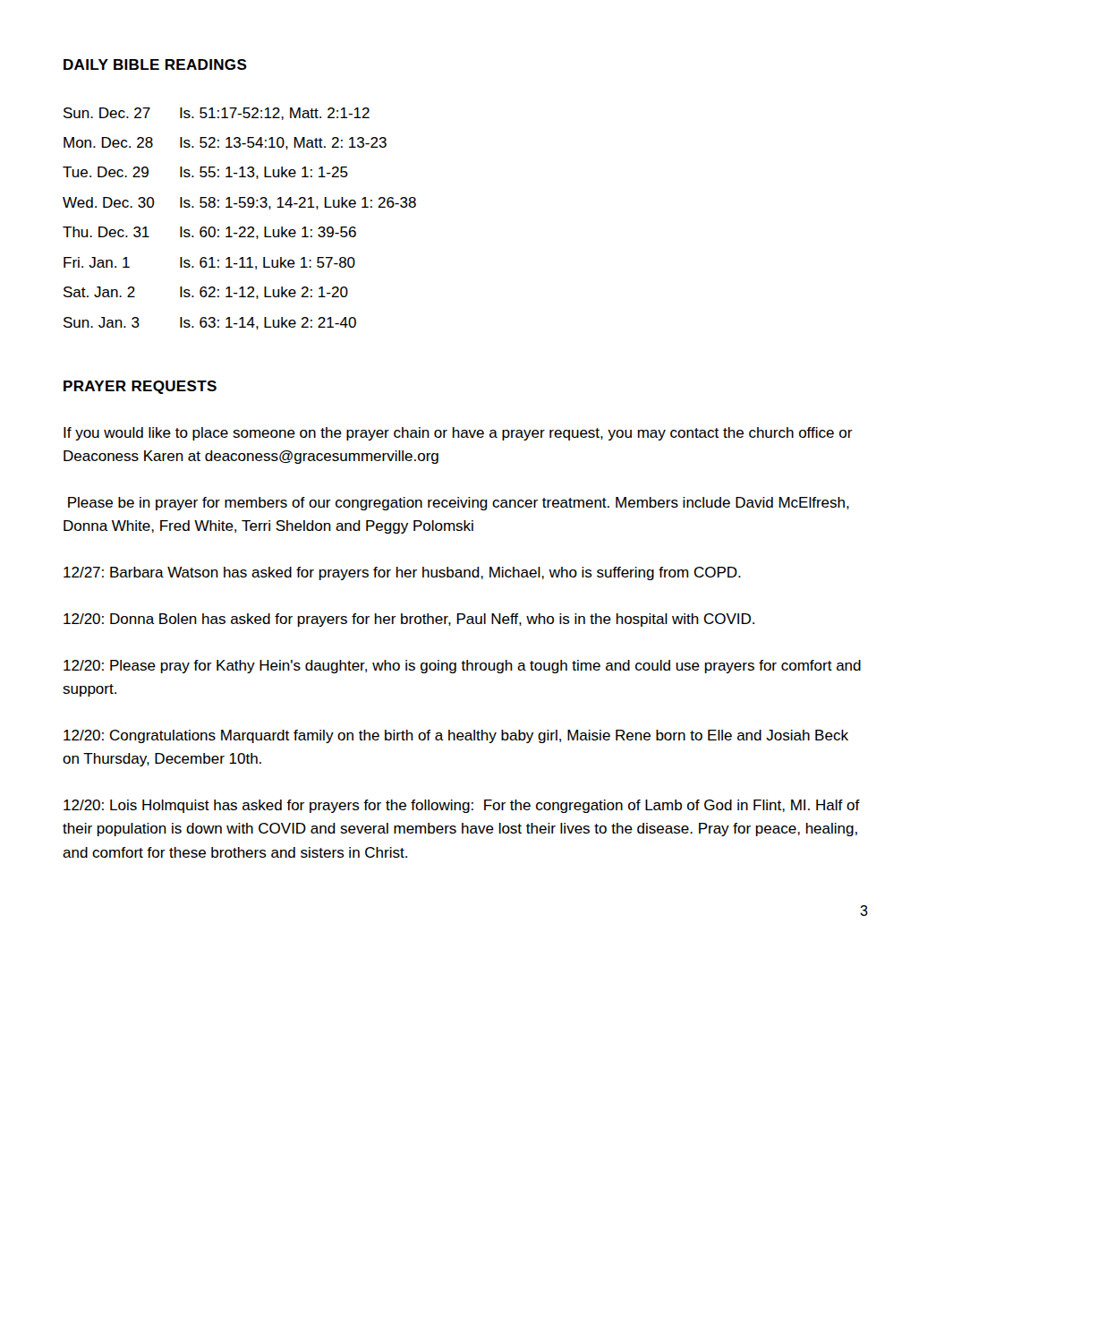DAILY BIBLE READINGS
| Sun. Dec. 27 | Is. 51:17-52:12, Matt. 2:1-12 |
| Mon. Dec. 28 | Is. 52: 13-54:10, Matt. 2: 13-23 |
| Tue. Dec. 29 | Is. 55: 1-13, Luke 1: 1-25 |
| Wed. Dec. 30 | Is. 58: 1-59:3, 14-21, Luke 1: 26-38 |
| Thu. Dec. 31 | Is. 60: 1-22, Luke 1: 39-56 |
| Fri. Jan. 1 | Is. 61: 1-11, Luke 1: 57-80 |
| Sat. Jan. 2 | Is. 62: 1-12, Luke 2: 1-20 |
| Sun. Jan. 3 | Is. 63: 1-14, Luke 2: 21-40 |
PRAYER REQUESTS
If you would like to place someone on the prayer chain or have a prayer request, you may contact the church office or Deaconess Karen at deaconess@gracesummerville.org
Please be in prayer for members of our congregation receiving cancer treatment. Members include David McElfresh, Donna White, Fred White, Terri Sheldon and Peggy Polomski
12/27: Barbara Watson has asked for prayers for her husband, Michael, who is suffering from COPD.
12/20: Donna Bolen has asked for prayers for her brother, Paul Neff, who is in the hospital with COVID.
12/20: Please pray for Kathy Hein's daughter, who is going through a tough time and could use prayers for comfort and support.
12/20: Congratulations Marquardt family on the birth of a healthy baby girl, Maisie Rene born to Elle and Josiah Beck on Thursday, December 10th.
12/20: Lois Holmquist has asked for prayers for the following: For the congregation of Lamb of God in Flint, MI. Half of their population is down with COVID and several members have lost their lives to the disease. Pray for peace, healing, and comfort for these brothers and sisters in Christ.
3